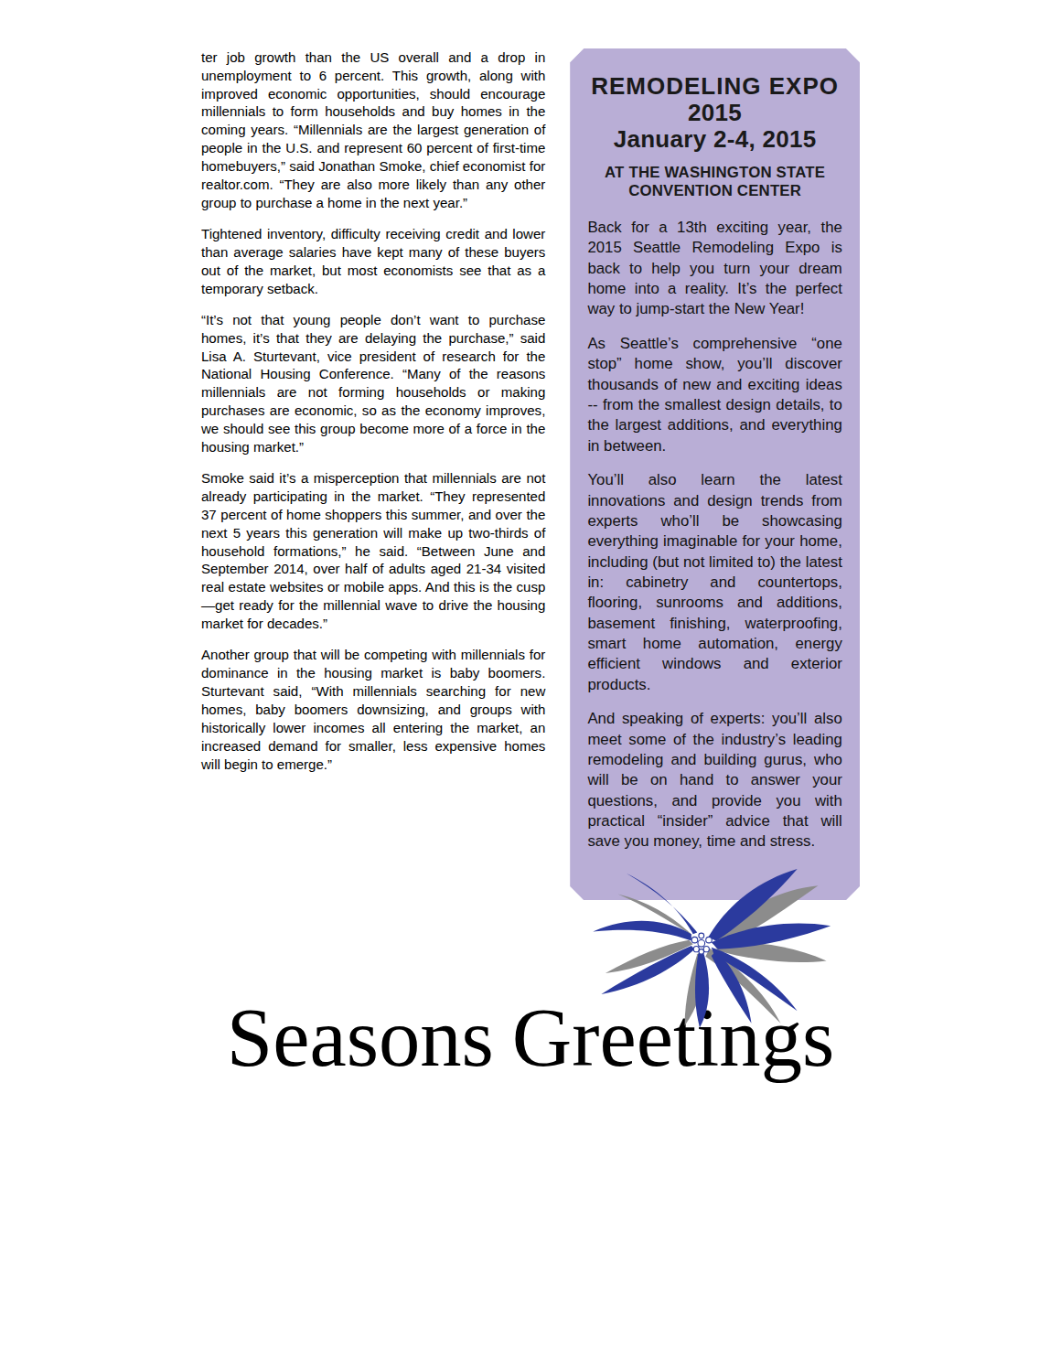ter job growth than the US overall and a drop in unemployment to 6 percent. This growth, along with improved economic opportunities, should encourage millennials to form households and buy homes in the coming years. “Millennials are the largest generation of people in the U.S. and represent 60 percent of first-time homebuyers,” said Jonathan Smoke, chief economist for realtor.com. “They are also more likely than any other group to purchase a home in the next year.”
Tightened inventory, difficulty receiving credit and lower than average salaries have kept many of these buyers out of the market, but most economists see that as a temporary setback.
“It’s not that young people don’t want to purchase homes, it’s that they are delaying the purchase,” said Lisa A. Sturtevant, vice president of research for the National Housing Conference. “Many of the reasons millennials are not forming households or making purchases are economic, so as the economy improves, we should see this group become more of a force in the housing market.”
Smoke said it’s a misperception that millennials are not already participating in the market. “They represented 37 percent of home shoppers this summer, and over the next 5 years this generation will make up two-thirds of household formations,” he said. “Between June and September 2014, over half of adults aged 21-34 visited real estate websites or mobile apps. And this is the cusp—get ready for the millennial wave to drive the housing market for decades.”
Another group that will be competing with millennials for dominance in the housing market is baby boomers. Sturtevant said, “With millennials searching for new homes, baby boomers downsizing, and groups with historically lower incomes all entering the market, an increased demand for smaller, less expensive homes will begin to emerge.”
Remodeling Expo 2015 January 2-4, 2015
At the Washington State
Convention Center
Back for a 13th exciting year, the 2015 Seattle Remodeling Expo is back to help you turn your dream home into a reality. It’s the perfect way to jump-start the New Year!
As Seattle’s comprehensive “one stop” home show, you’ll discover thousands of new and exciting ideas -- from the smallest design details, to the largest additions, and everything in between.
You’ll also learn the latest innovations and design trends from experts who’ll be showcasing everything imaginable for your home, including (but not limited to) the latest in: cabinetry and countertops, flooring, sunrooms and additions, basement finishing, waterproofing, smart home automation, energy efficient windows and exterior products.
And speaking of experts: you’ll also meet some of the industry’s leading remodeling and building gurus, who will be on hand to answer your questions, and provide you with practical “insider” advice that will save you money, time and stress.
Seasons Greetings